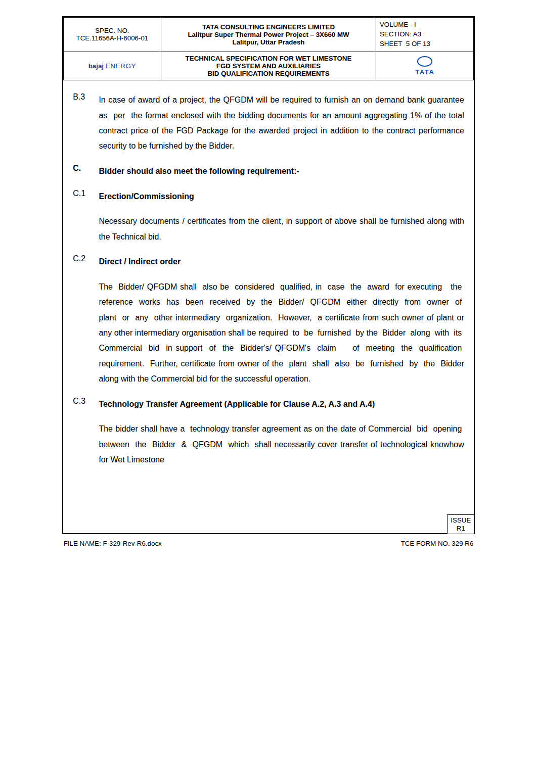| SPEC. NO. TCE.11656A-H-6006-01 | TATA CONSULTING ENGINEERS LIMITED Lalitpur Super Thermal Power Project – 3X660 MW Lalitpur, Uttar Pradesh | VOLUME - I SECTION: A3 SHEET 5 OF 13 |
| bajaj ENERGY | TECHNICAL SPECIFICATION FOR WET LIMESTONE FGD SYSTEM AND AUXILIARIES BID QUALIFICATION REQUIREMENTS | TATA |
B.3
In case of award of a project, the QFGDM will be required to furnish an on demand bank guarantee as per the format enclosed with the bidding documents for an amount aggregating 1% of the total contract price of the FGD Package for the awarded project in addition to the contract performance security to be furnished by the Bidder.
C.
Bidder should also meet the following requirement:-
C.1
Erection/Commissioning
Necessary documents / certificates from the client, in support of above shall be furnished along with the Technical bid.
C.2
Direct / Indirect order
The Bidder/ QFGDM shall also be considered qualified, in case the award for executing the reference works has been received by the Bidder/ QFGDM either directly from owner of plant or any other intermediary organization. However, a certificate from such owner of plant or any other intermediary organisation shall be required to be furnished by the Bidder along with its Commercial bid in support of the Bidder's/ QFGDM's claim of meeting the qualification requirement. Further, certificate from owner of the plant shall also be furnished by the Bidder along with the Commercial bid for the successful operation.
C.3
Technology Transfer Agreement (Applicable for Clause A.2, A.3 and A.4)
The bidder shall have a technology transfer agreement as on the date of Commercial bid opening between the Bidder & QFGDM which shall necessarily cover transfer of technological knowhow for Wet Limestone
ISSUE
R1
FILE NAME: F-329-Rev-R6.docx TCE FORM NO. 329 R6